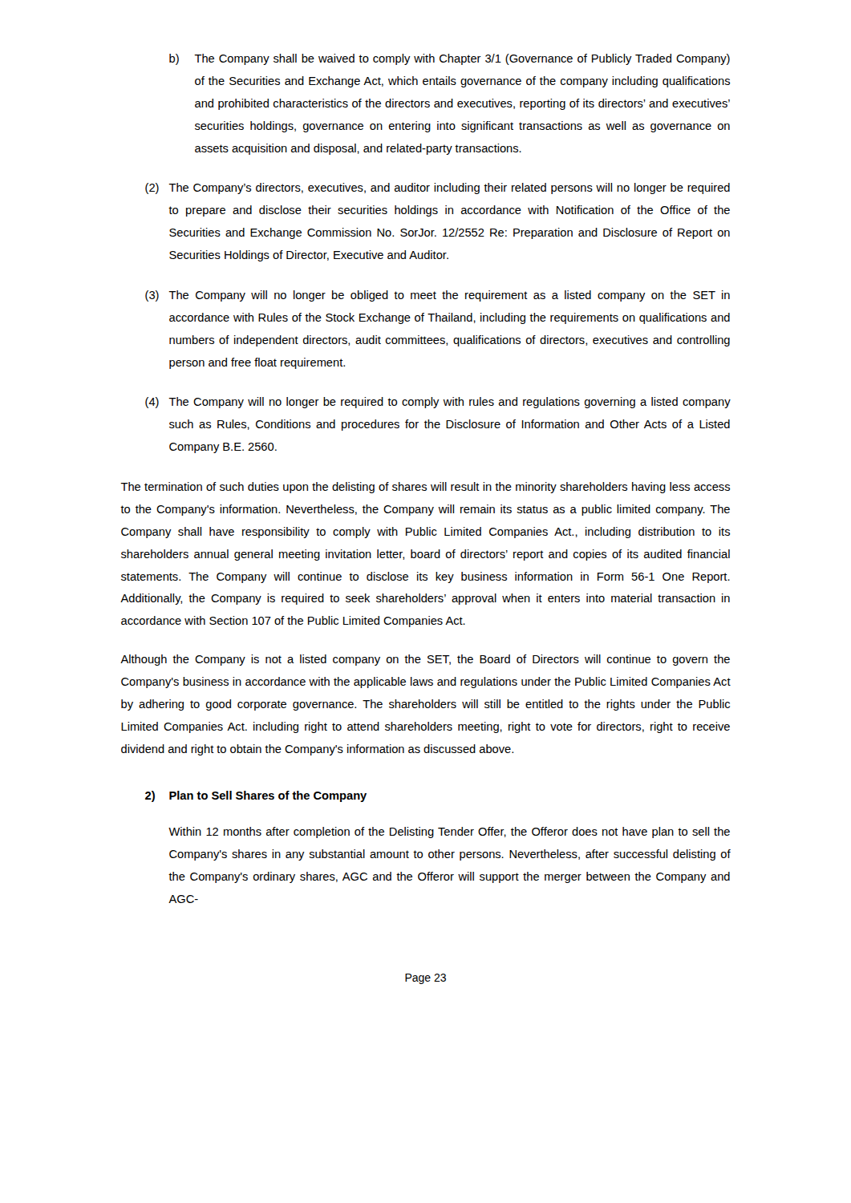b)
The Company shall be waived to comply with Chapter 3/1 (Governance of Publicly Traded Company) of the Securities and Exchange Act, which entails governance of the company including qualifications and prohibited characteristics of the directors and executives, reporting of its directors’ and executives’ securities holdings, governance on entering into significant transactions as well as governance on assets acquisition and disposal, and related-party transactions.
(2)
The Company’s directors, executives, and auditor including their related persons will no longer be required to prepare and disclose their securities holdings in accordance with Notification of the Office of the Securities and Exchange Commission No. SorJor. 12/2552 Re: Preparation and Disclosure of Report on Securities Holdings of Director, Executive and Auditor.
(3)
The Company will no longer be obliged to meet the requirement as a listed company on the SET in accordance with Rules of the Stock Exchange of Thailand, including the requirements on qualifications and numbers of independent directors, audit committees, qualifications of directors, executives and controlling person and free float requirement.
(4)
The Company will no longer be required to comply with rules and regulations governing a listed company such as Rules, Conditions and procedures for the Disclosure of Information and Other Acts of a Listed Company B.E. 2560.
The termination of such duties upon the delisting of shares will result in the minority shareholders having less access to the Company's information. Nevertheless, the Company will remain its status as a public limited company. The Company shall have responsibility to comply with Public Limited Companies Act., including distribution to its shareholders annual general meeting invitation letter, board of directors’ report and copies of its audited financial statements. The Company will continue to disclose its key business information in Form 56-1 One Report. Additionally, the Company is required to seek shareholders’ approval when it enters into material transaction in accordance with Section 107 of the Public Limited Companies Act.
Although the Company is not a listed company on the SET, the Board of Directors will continue to govern the Company's business in accordance with the applicable laws and regulations under the Public Limited Companies Act by adhering to good corporate governance. The shareholders will still be entitled to the rights under the Public Limited Companies Act. including right to attend shareholders meeting, right to vote for directors, right to receive dividend and right to obtain the Company's information as discussed above.
2)
Plan to Sell Shares of the Company
Within 12 months after completion of the Delisting Tender Offer, the Offeror does not have plan to sell the Company's shares in any substantial amount to other persons. Nevertheless, after successful delisting of the Company's ordinary shares, AGC and the Offeror will support the merger between the Company and AGC-
Page 23